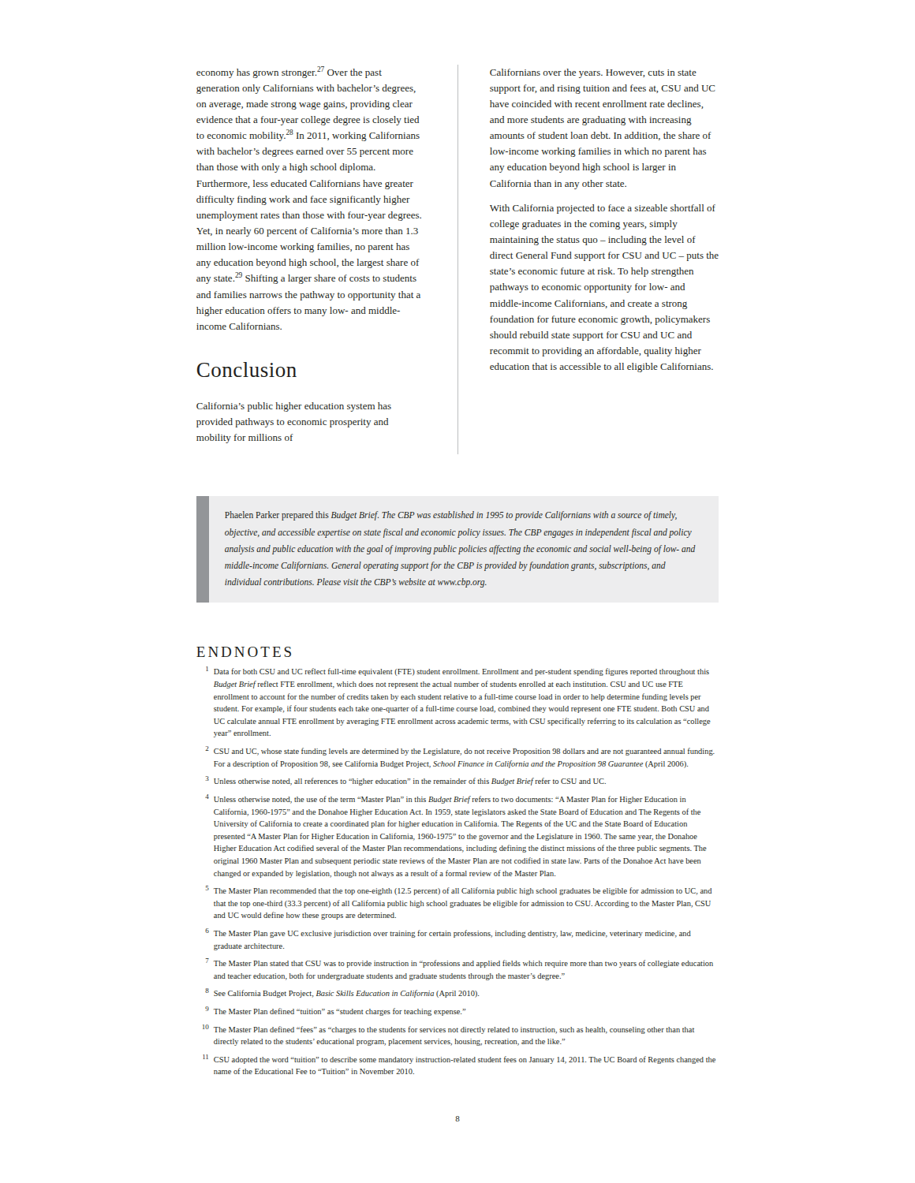economy has grown stronger.27 Over the past generation only Californians with bachelor’s degrees, on average, made strong wage gains, providing clear evidence that a four-year college degree is closely tied to economic mobility.28 In 2011, working Californians with bachelor’s degrees earned over 55 percent more than those with only a high school diploma. Furthermore, less educated Californians have greater difficulty finding work and face significantly higher unemployment rates than those with four-year degrees. Yet, in nearly 60 percent of California’s more than 1.3 million low-income working families, no parent has any education beyond high school, the largest share of any state.29 Shifting a larger share of costs to students and families narrows the pathway to opportunity that a higher education offers to many low- and middle-income Californians.
Conclusion
California’s public higher education system has provided pathways to economic prosperity and mobility for millions of
Californians over the years. However, cuts in state support for, and rising tuition and fees at, CSU and UC have coincided with recent enrollment rate declines, and more students are graduating with increasing amounts of student loan debt. In addition, the share of low-income working families in which no parent has any education beyond high school is larger in California than in any other state.
With California projected to face a sizeable shortfall of college graduates in the coming years, simply maintaining the status quo – including the level of direct General Fund support for CSU and UC – puts the state’s economic future at risk. To help strengthen pathways to economic opportunity for low- and middle-income Californians, and create a strong foundation for future economic growth, policymakers should rebuild state support for CSU and UC and recommit to providing an affordable, quality higher education that is accessible to all eligible Californians.
Phaelen Parker prepared this Budget Brief. The CBP was established in 1995 to provide Californians with a source of timely, objective, and accessible expertise on state fiscal and economic policy issues. The CBP engages in independent fiscal and policy analysis and public education with the goal of improving public policies affecting the economic and social well-being of low- and middle-income Californians. General operating support for the CBP is provided by foundation grants, subscriptions, and individual contributions. Please visit the CBP’s website at www.cbp.org.
ENDNOTES
1 Data for both CSU and UC reflect full-time equivalent (FTE) student enrollment. Enrollment and per-student spending figures reported throughout this Budget Brief reflect FTE enrollment, which does not represent the actual number of students enrolled at each institution. CSU and UC use FTE enrollment to account for the number of credits taken by each student relative to a full-time course load in order to help determine funding levels per student. For example, if four students each take one-quarter of a full-time course load, combined they would represent one FTE student. Both CSU and UC calculate annual FTE enrollment by averaging FTE enrollment across academic terms, with CSU specifically referring to its calculation as “college year” enrollment.
2 CSU and UC, whose state funding levels are determined by the Legislature, do not receive Proposition 98 dollars and are not guaranteed annual funding. For a description of Proposition 98, see California Budget Project, School Finance in California and the Proposition 98 Guarantee (April 2006).
3 Unless otherwise noted, all references to “higher education” in the remainder of this Budget Brief refer to CSU and UC.
4 Unless otherwise noted, the use of the term “Master Plan” in this Budget Brief refers to two documents: “A Master Plan for Higher Education in California, 1960-1975” and the Donahoe Higher Education Act. In 1959, state legislators asked the State Board of Education and The Regents of the University of California to create a coordinated plan for higher education in California. The Regents of the UC and the State Board of Education presented “A Master Plan for Higher Education in California, 1960-1975” to the governor and the Legislature in 1960. The same year, the Donahoe Higher Education Act codified several of the Master Plan recommendations, including defining the distinct missions of the three public segments. The original 1960 Master Plan and subsequent periodic state reviews of the Master Plan are not codified in state law. Parts of the Donahoe Act have been changed or expanded by legislation, though not always as a result of a formal review of the Master Plan.
5 The Master Plan recommended that the top one-eighth (12.5 percent) of all California public high school graduates be eligible for admission to UC, and that the top one-third (33.3 percent) of all California public high school graduates be eligible for admission to CSU. According to the Master Plan, CSU and UC would define how these groups are determined.
6 The Master Plan gave UC exclusive jurisdiction over training for certain professions, including dentistry, law, medicine, veterinary medicine, and graduate architecture.
7 The Master Plan stated that CSU was to provide instruction in “professions and applied fields which require more than two years of collegiate education and teacher education, both for undergraduate students and graduate students through the master’s degree.”
8 See California Budget Project, Basic Skills Education in California (April 2010).
9 The Master Plan defined “tuition” as “student charges for teaching expense.”
10 The Master Plan defined “fees” as “charges to the students for services not directly related to instruction, such as health, counseling other than that directly related to the students’ educational program, placement services, housing, recreation, and the like.”
11 CSU adopted the word “tuition” to describe some mandatory instruction-related student fees on January 14, 2011. The UC Board of Regents changed the name of the Educational Fee to “Tuition” in November 2010.
8